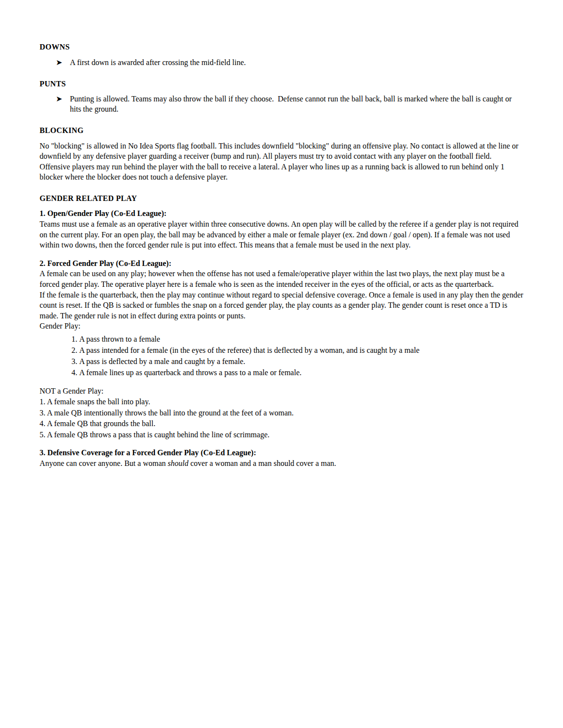DOWNS
A first down is awarded after crossing the mid-field line.
PUNTS
Punting is allowed. Teams may also throw the ball if they choose. Defense cannot run the ball back, ball is marked where the ball is caught or hits the ground.
BLOCKING
No "blocking" is allowed in No Idea Sports flag football. This includes downfield "blocking" during an offensive play. No contact is allowed at the line or downfield by any defensive player guarding a receiver (bump and run). All players must try to avoid contact with any player on the football field. Offensive players may run behind the player with the ball to receive a lateral. A player who lines up as a running back is allowed to run behind only 1 blocker where the blocker does not touch a defensive player.
GENDER RELATED PLAY
1. Open/Gender Play (Co-Ed League):
Teams must use a female as an operative player within three consecutive downs. An open play will be called by the referee if a gender play is not required on the current play. For an open play, the ball may be advanced by either a male or female player (ex. 2nd down / goal / open). If a female was not used within two downs, then the forced gender rule is put into effect. This means that a female must be used in the next play.
2. Forced Gender Play (Co-Ed League):
A female can be used on any play; however when the offense has not used a female/operative player within the last two plays, the next play must be a forced gender play. The operative player here is a female who is seen as the intended receiver in the eyes of the official, or acts as the quarterback.
If the female is the quarterback, then the play may continue without regard to special defensive coverage. Once a female is used in any play then the gender count is reset. If the QB is sacked or fumbles the snap on a forced gender play, the play counts as a gender play. The gender count is reset once a TD is made. The gender rule is not in effect during extra points or punts.
Gender Play:
A pass thrown to a female
A pass intended for a female (in the eyes of the referee) that is deflected by a woman, and is caught by a male
A pass is deflected by a male and caught by a female.
A female lines up as quarterback and throws a pass to a male or female.
NOT a Gender Play:
1. A female snaps the ball into play.
3. A male QB intentionally throws the ball into the ground at the feet of a woman.
4. A female QB that grounds the ball.
5. A female QB throws a pass that is caught behind the line of scrimmage.
3. Defensive Coverage for a Forced Gender Play (Co-Ed League):
Anyone can cover anyone. But a woman should cover a woman and a man should cover a man.